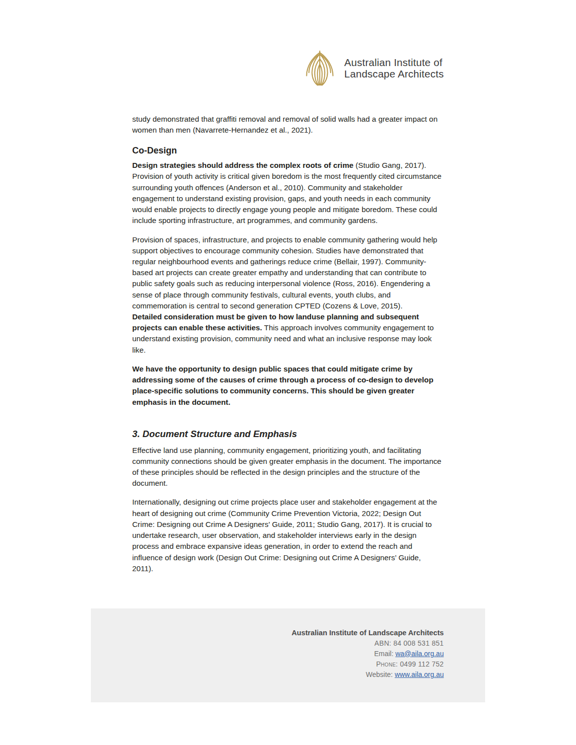Australian Institute of
Landscape Architects
study demonstrated that graffiti removal and removal of solid walls had a greater impact on women than men (Navarrete-Hernandez et al., 2021).
Co-Design
Design strategies should address the complex roots of crime (Studio Gang, 2017). Provision of youth activity is critical given boredom is the most frequently cited circumstance surrounding youth offences (Anderson et al., 2010). Community and stakeholder engagement to understand existing provision, gaps, and youth needs in each community would enable projects to directly engage young people and mitigate boredom. These could include sporting infrastructure, art programmes, and community gardens.
Provision of spaces, infrastructure, and projects to enable community gathering would help support objectives to encourage community cohesion. Studies have demonstrated that regular neighbourhood events and gatherings reduce crime (Bellair, 1997). Community-based art projects can create greater empathy and understanding that can contribute to public safety goals such as reducing interpersonal violence (Ross, 2016). Engendering a sense of place through community festivals, cultural events, youth clubs, and commemoration is central to second generation CPTED (Cozens & Love, 2015).
Detailed consideration must be given to how landuse planning and subsequent projects can enable these activities. This approach involves community engagement to understand existing provision, community need and what an inclusive response may look like.
We have the opportunity to design public spaces that could mitigate crime by addressing some of the causes of crime through a process of co-design to develop place-specific solutions to community concerns. This should be given greater emphasis in the document.
3. Document Structure and Emphasis
Effective land use planning, community engagement, prioritizing youth, and facilitating community connections should be given greater emphasis in the document. The importance of these principles should be reflected in the design principles and the structure of the document.
Internationally, designing out crime projects place user and stakeholder engagement at the heart of designing out crime (Community Crime Prevention Victoria, 2022; Design Out Crime: Designing out Crime A Designers’ Guide, 2011; Studio Gang, 2017). It is crucial to undertake research, user observation, and stakeholder interviews early in the design process and embrace expansive ideas generation, in order to extend the reach and influence of design work (Design Out Crime: Designing out Crime A Designers’ Guide, 2011).
Australian Institute of Landscape Architects
ABN: 84 008 531 851
Email: wa@aila.org.au
Phone: 0499 112 752
Website: www.aila.org.au